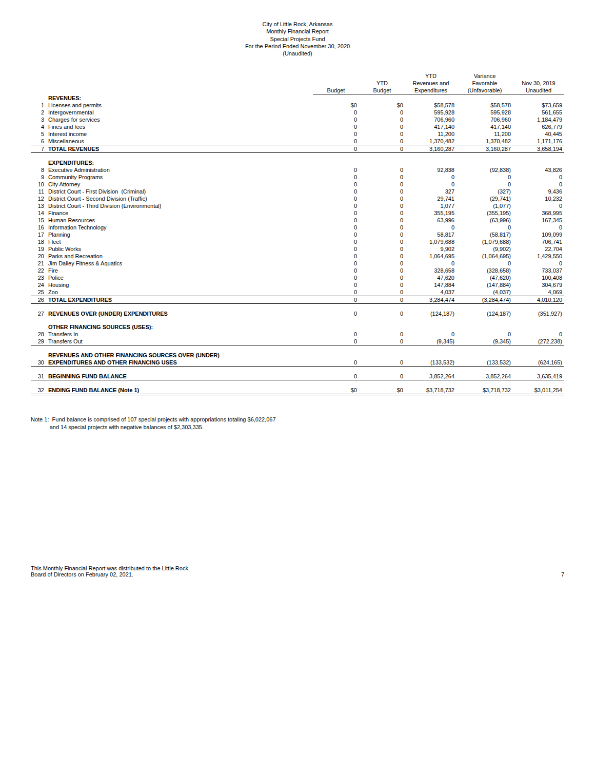City of Little Rock, Arkansas
Monthly Financial Report
Special Projects Fund
For the Period Ended November 30, 2020
(Unaudited)
| | | | | YTD | Variance | |
| --- | --- | --- | --- | --- | --- | --- |
| | | | YTD | Revenues and | Favorable | Nov 30, 2019 |
| | | Budget | Budget | Expenditures | (Unfavorable) | Unaudited |
| | REVENUES: | | | | | |
| 1 | Licenses and permits | $0 | $0 | $58,578 | $58,578 | $73,659 |
| 2 | Intergovernmental | 0 | 0 | 595,928 | 595,928 | 561,655 |
| 3 | Charges for services | 0 | 0 | 706,960 | 706,960 | 1,184,479 |
| 4 | Fines and fees | 0 | 0 | 417,140 | 417,140 | 626,779 |
| 5 | Interest income | 0 | 0 | 11,200 | 11,200 | 40,445 |
| 6 | Miscellaneous | 0 | 0 | 1,370,482 | 1,370,482 | 1,171,176 |
| 7 | TOTAL REVENUES | 0 | 0 | 3,160,287 | 3,160,287 | 3,658,194 |
| | EXPENDITURES: | | | | | |
| 8 | Executive Administration | 0 | 0 | 92,838 | (92,838) | 43,826 |
| 9 | Community Programs | 0 | 0 | 0 | 0 | 0 |
| 10 | City Attorney | 0 | 0 | 0 | 0 | 0 |
| 11 | District Court - First Division (Criminal) | 0 | 0 | 327 | (327) | 9,436 |
| 12 | District Court - Second Division (Traffic) | 0 | 0 | 29,741 | (29,741) | 10,232 |
| 13 | District Court - Third Division (Environmental) | 0 | 0 | 1,077 | (1,077) | 0 |
| 14 | Finance | 0 | 0 | 355,195 | (355,195) | 368,995 |
| 15 | Human Resources | 0 | 0 | 63,996 | (63,996) | 167,345 |
| 16 | Information Technology | 0 | 0 | 0 | 0 | 0 |
| 17 | Planning | 0 | 0 | 58,817 | (58,817) | 109,099 |
| 18 | Fleet | 0 | 0 | 1,079,688 | (1,079,688) | 706,741 |
| 19 | Public Works | 0 | 0 | 9,902 | (9,902) | 22,704 |
| 20 | Parks and Recreation | 0 | 0 | 1,064,695 | (1,064,695) | 1,429,550 |
| 21 | Jim Dailey Fitness & Aquatics | 0 | 0 | 0 | 0 | 0 |
| 22 | Fire | 0 | 0 | 328,658 | (328,658) | 733,037 |
| 23 | Police | 0 | 0 | 47,620 | (47,620) | 100,408 |
| 24 | Housing | 0 | 0 | 147,884 | (147,884) | 304,679 |
| 25 | Zoo | 0 | 0 | 4,037 | (4,037) | 4,069 |
| 26 | TOTAL EXPENDITURES | 0 | 0 | 3,284,474 | (3,284,474) | 4,010,120 |
| 27 | REVENUES OVER (UNDER) EXPENDITURES | 0 | 0 | (124,187) | (124,187) | (351,927) |
| | OTHER FINANCING SOURCES (USES): | | | | | |
| 28 | Transfers In | 0 | 0 | 0 | 0 | 0 |
| 29 | Transfers Out | 0 | 0 | (9,345) | (9,345) | (272,238) |
| | REVENUES AND OTHER FINANCING SOURCES OVER (UNDER) | | | | | |
| 30 | EXPENDITURES AND OTHER FINANCING USES | 0 | 0 | (133,532) | (133,532) | (624,165) |
| 31 | BEGINNING FUND BALANCE | 0 | 0 | 3,852,264 | 3,852,264 | 3,635,419 |
| 32 | ENDING FUND BALANCE (Note 1) | $0 | $0 | $3,718,732 | $3,718,732 | $3,011,254 |
Note 1: Fund balance is comprised of 107 special projects with appropriations totaling $6,022,067
and 14 special projects with negative balances of $2,303,335.
This Monthly Financial Report was distributed to the Little Rock
Board of Directors on February 02, 2021. 7